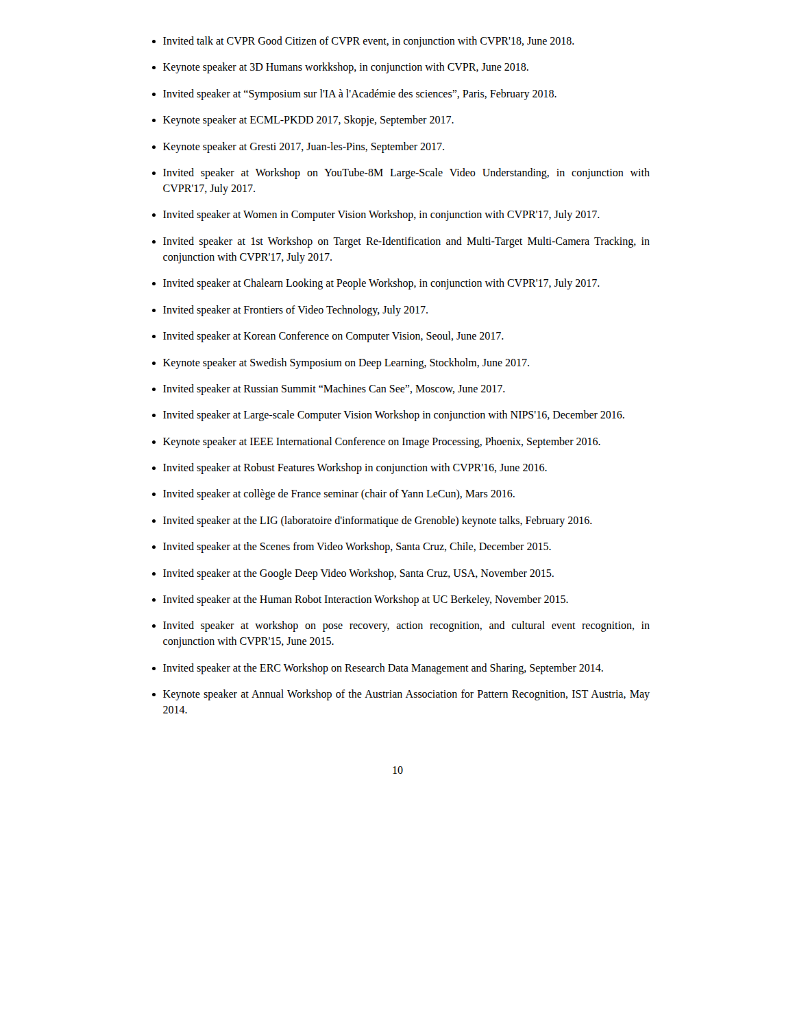Invited talk at CVPR Good Citizen of CVPR event, in conjunction with CVPR'18, June 2018.
Keynote speaker at 3D Humans workkshop, in conjunction with CVPR, June 2018.
Invited speaker at “Symposium sur l'IA à l'Académie des sciences”, Paris, February 2018.
Keynote speaker at ECML-PKDD 2017, Skopje, September 2017.
Keynote speaker at Gresti 2017, Juan-les-Pins, September 2017.
Invited speaker at Workshop on YouTube-8M Large-Scale Video Understanding, in conjunction with CVPR'17, July 2017.
Invited speaker at Women in Computer Vision Workshop, in conjunction with CVPR'17, July 2017.
Invited speaker at 1st Workshop on Target Re-Identification and Multi-Target Multi-Camera Tracking, in conjunction with CVPR'17, July 2017.
Invited speaker at Chalearn Looking at People Workshop, in conjunction with CVPR'17, July 2017.
Invited speaker at Frontiers of Video Technology, July 2017.
Invited speaker at Korean Conference on Computer Vision, Seoul, June 2017.
Keynote speaker at Swedish Symposium on Deep Learning, Stockholm, June 2017.
Invited speaker at Russian Summit “Machines Can See”, Moscow, June 2017.
Invited speaker at Large-scale Computer Vision Workshop in conjunction with NIPS'16, December 2016.
Keynote speaker at IEEE International Conference on Image Processing, Phoenix, September 2016.
Invited speaker at Robust Features Workshop in conjunction with CVPR'16, June 2016.
Invited speaker at collège de France seminar (chair of Yann LeCun), Mars 2016.
Invited speaker at the LIG (laboratoire d'informatique de Grenoble) keynote talks, February 2016.
Invited speaker at the Scenes from Video Workshop, Santa Cruz, Chile, December 2015.
Invited speaker at the Google Deep Video Workshop, Santa Cruz, USA, November 2015.
Invited speaker at the Human Robot Interaction Workshop at UC Berkeley, November 2015.
Invited speaker at workshop on pose recovery, action recognition, and cultural event recognition, in conjunction with CVPR'15, June 2015.
Invited speaker at the ERC Workshop on Research Data Management and Sharing, September 2014.
Keynote speaker at Annual Workshop of the Austrian Association for Pattern Recognition, IST Austria, May 2014.
10